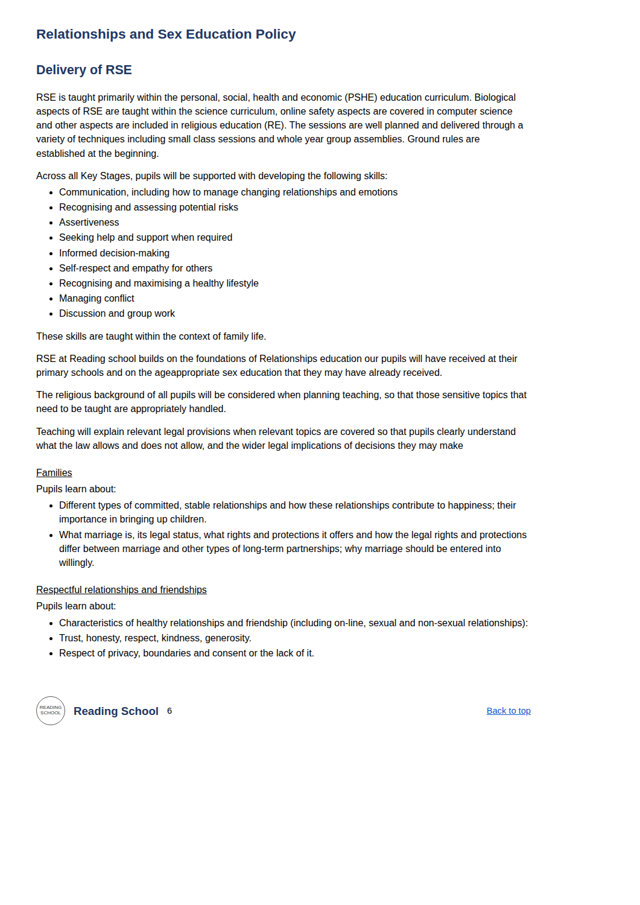Relationships and Sex Education Policy
Delivery of RSE
RSE is taught primarily within the personal, social, health and economic (PSHE) education curriculum. Biological aspects of RSE are taught within the science curriculum, online safety aspects are covered in computer science and other aspects are included in religious education (RE). The sessions are well planned and delivered through a variety of techniques including small class sessions and whole year group assemblies. Ground rules are established at the beginning.
Across all Key Stages, pupils will be supported with developing the following skills:
Communication, including how to manage changing relationships and emotions
Recognising and assessing potential risks
Assertiveness
Seeking help and support when required
Informed decision-making
Self-respect and empathy for others
Recognising and maximising a healthy lifestyle
Managing conflict
Discussion and group work
These skills are taught within the context of family life.
RSE at Reading school builds on the foundations of Relationships education our pupils will have received at their primary schools and on the ageappropriate sex education that they may have already received.
The religious background of all pupils will be considered when planning teaching, so that those sensitive topics that need to be taught are appropriately handled.
Teaching will explain relevant legal provisions when relevant topics are covered so that pupils clearly understand what the law allows and does not allow, and the wider legal implications of decisions they may make
Families
Pupils learn about:
Different types of committed, stable relationships and how these relationships contribute to happiness; their importance in bringing up children.
What marriage is, its legal status, what rights and protections it offers and how the legal rights and protections differ between marriage and other types of long-term partnerships; why marriage should be entered into willingly.
Respectful relationships and friendships
Pupils learn about:
Characteristics of healthy relationships and friendship (including on-line, sexual and non-sexual relationships):
Trust, honesty, respect, kindness, generosity.
Respect of privacy, boundaries and consent or the lack of it.
READING
SCHOOL
Reading School 6
Back to top